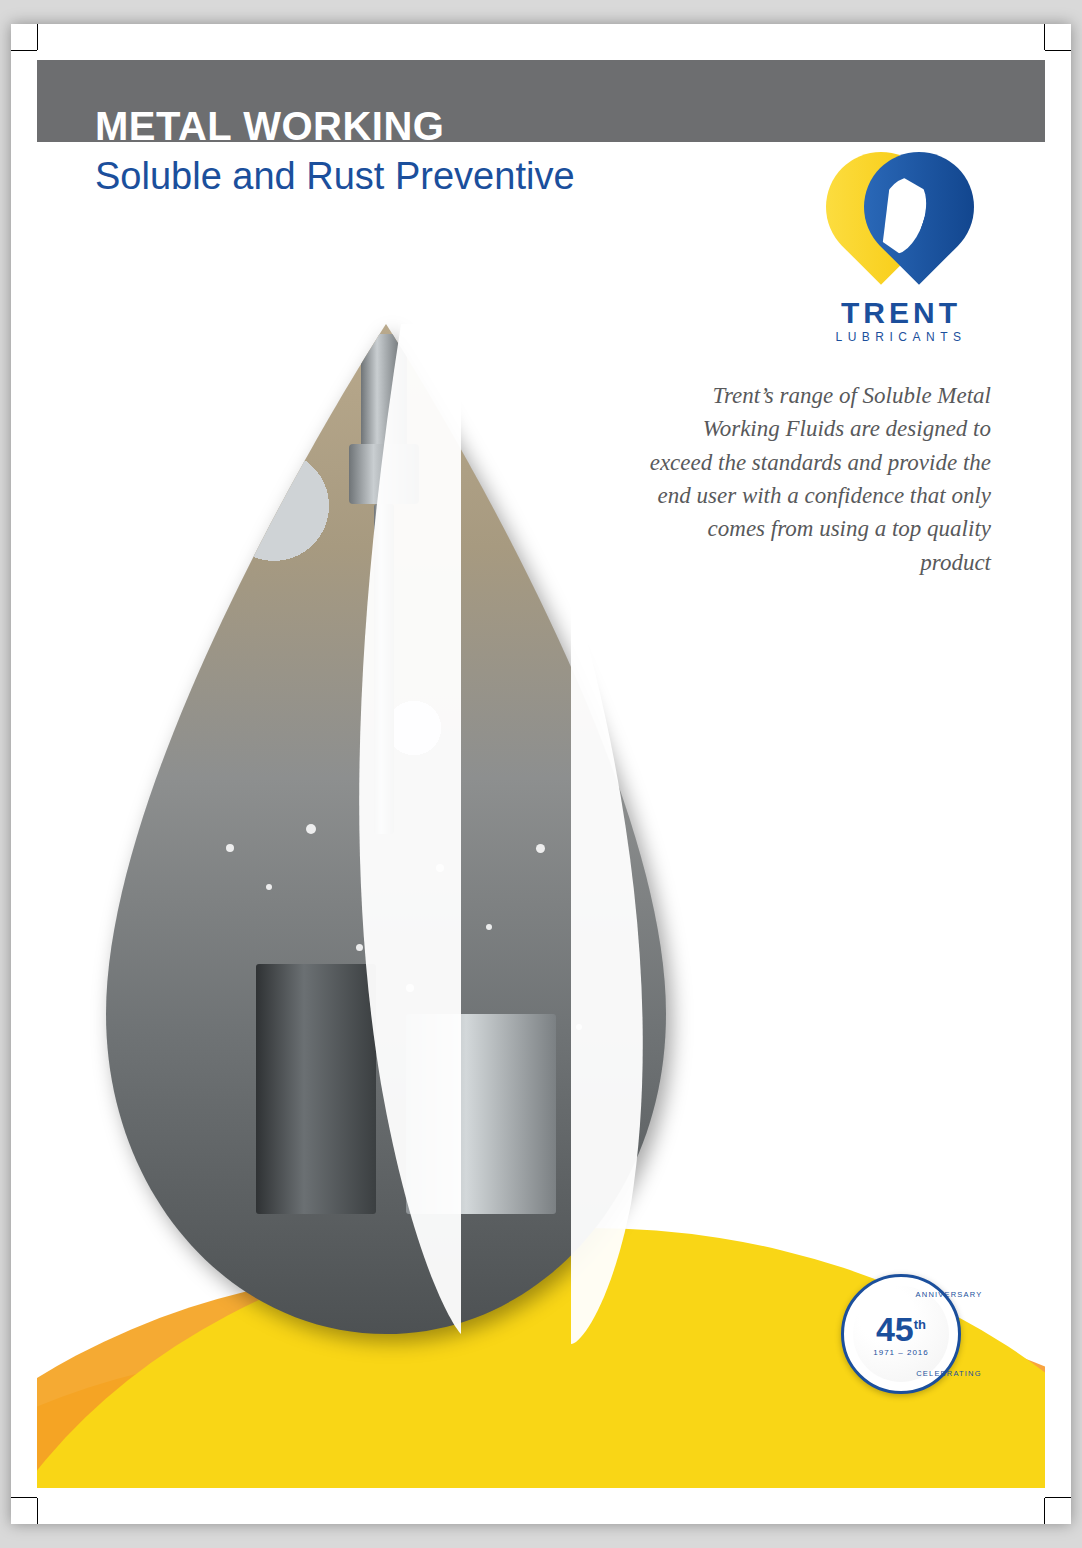METAL WORKING
Soluble and Rust Preventive
TRENT
LUBRICANTS
Trent’s range of Soluble Metal Working Fluids are designed to exceed the standards and provide the end user with a confidence that only comes from using a top quality product
ANNIVERSARY CELEBRATING
45th
1971 – 2016